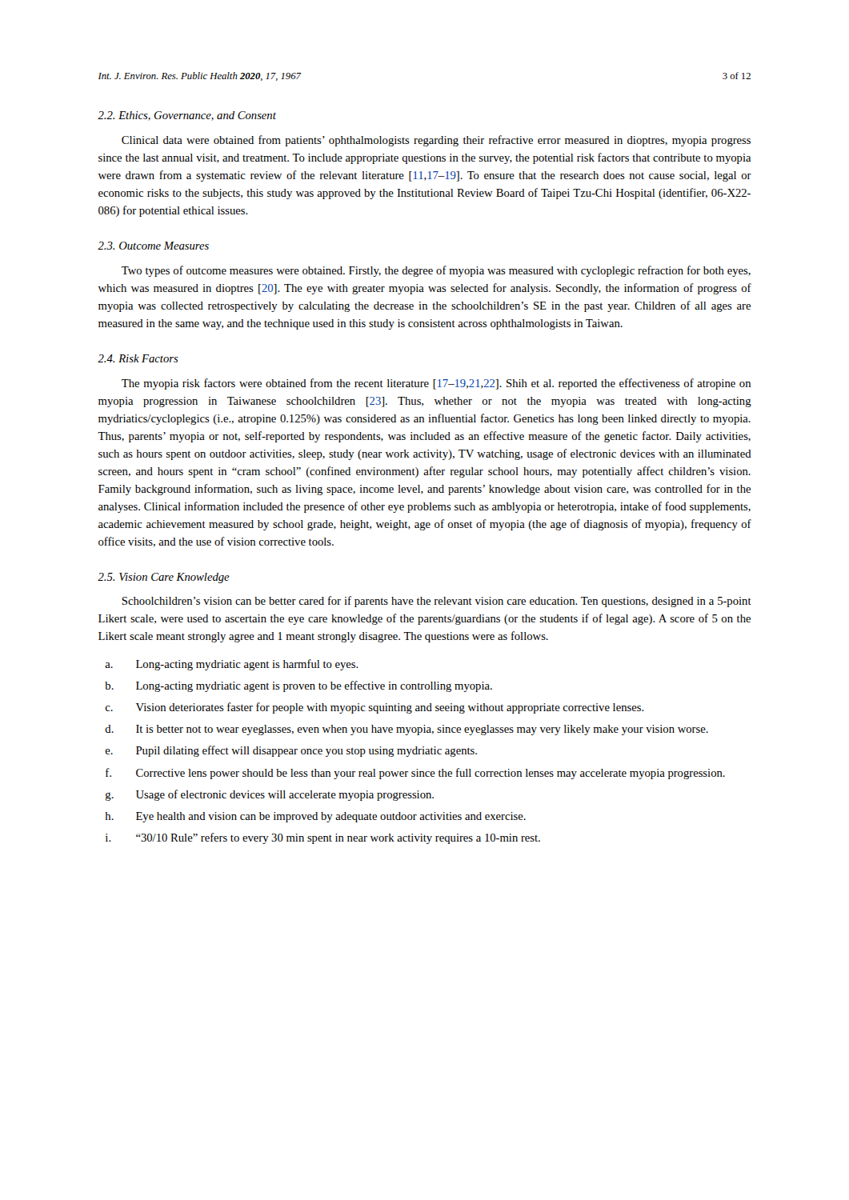Int. J. Environ. Res. Public Health 2020, 17, 1967 3 of 12
2.2. Ethics, Governance, and Consent
Clinical data were obtained from patients’ ophthalmologists regarding their refractive error measured in dioptres, myopia progress since the last annual visit, and treatment. To include appropriate questions in the survey, the potential risk factors that contribute to myopia were drawn from a systematic review of the relevant literature [11,17–19]. To ensure that the research does not cause social, legal or economic risks to the subjects, this study was approved by the Institutional Review Board of Taipei Tzu-Chi Hospital (identifier, 06-X22-086) for potential ethical issues.
2.3. Outcome Measures
Two types of outcome measures were obtained. Firstly, the degree of myopia was measured with cycloplegic refraction for both eyes, which was measured in dioptres [20]. The eye with greater myopia was selected for analysis. Secondly, the information of progress of myopia was collected retrospectively by calculating the decrease in the schoolchildren’s SE in the past year. Children of all ages are measured in the same way, and the technique used in this study is consistent across ophthalmologists in Taiwan.
2.4. Risk Factors
The myopia risk factors were obtained from the recent literature [17–19,21,22]. Shih et al. reported the effectiveness of atropine on myopia progression in Taiwanese schoolchildren [23]. Thus, whether or not the myopia was treated with long-acting mydriatics/cycloplegics (i.e., atropine 0.125%) was considered as an influential factor. Genetics has long been linked directly to myopia. Thus, parents’ myopia or not, self-reported by respondents, was included as an effective measure of the genetic factor. Daily activities, such as hours spent on outdoor activities, sleep, study (near work activity), TV watching, usage of electronic devices with an illuminated screen, and hours spent in “cram school” (confined environment) after regular school hours, may potentially affect children’s vision. Family background information, such as living space, income level, and parents’ knowledge about vision care, was controlled for in the analyses. Clinical information included the presence of other eye problems such as amblyopia or heterotropia, intake of food supplements, academic achievement measured by school grade, height, weight, age of onset of myopia (the age of diagnosis of myopia), frequency of office visits, and the use of vision corrective tools.
2.5. Vision Care Knowledge
Schoolchildren’s vision can be better cared for if parents have the relevant vision care education. Ten questions, designed in a 5-point Likert scale, were used to ascertain the eye care knowledge of the parents/guardians (or the students if of legal age). A score of 5 on the Likert scale meant strongly agree and 1 meant strongly disagree. The questions were as follows.
Long-acting mydriatic agent is harmful to eyes.
Long-acting mydriatic agent is proven to be effective in controlling myopia.
Vision deteriorates faster for people with myopic squinting and seeing without appropriate corrective lenses.
It is better not to wear eyeglasses, even when you have myopia, since eyeglasses may very likely make your vision worse.
Pupil dilating effect will disappear once you stop using mydriatic agents.
Corrective lens power should be less than your real power since the full correction lenses may accelerate myopia progression.
Usage of electronic devices will accelerate myopia progression.
Eye health and vision can be improved by adequate outdoor activities and exercise.
“30/10 Rule” refers to every 30 min spent in near work activity requires a 10-min rest.